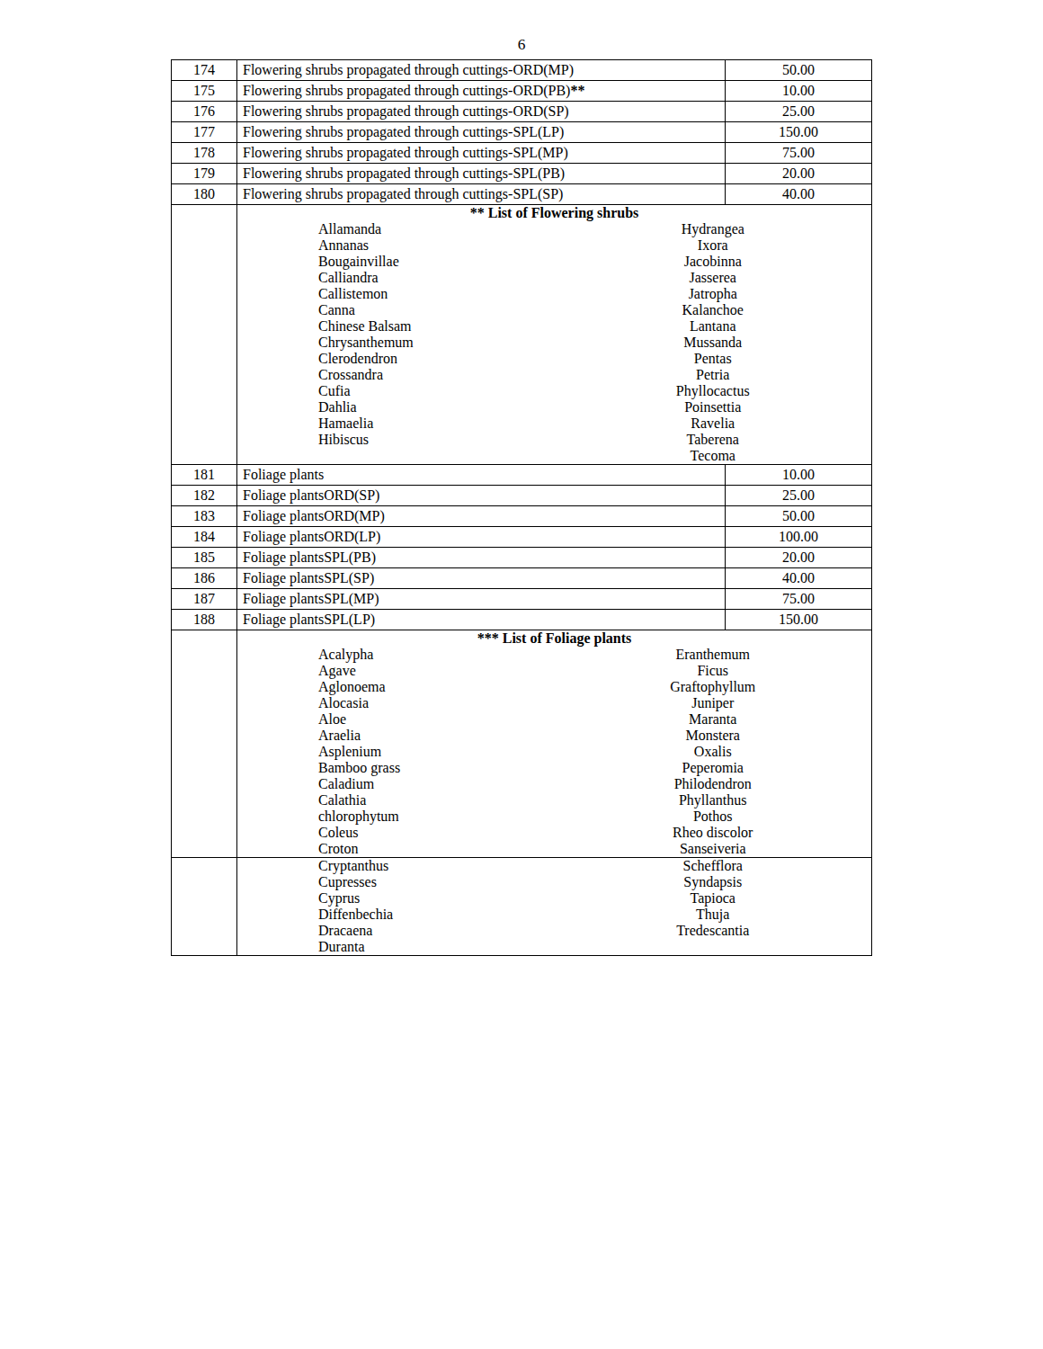6
| 174 | Flowering shrubs propagated through cuttings-ORD(MP) | 50.00 |
| 175 | Flowering shrubs propagated through cuttings-ORD(PB) ** | 10.00 |
| 176 | Flowering shrubs propagated through cuttings-ORD(SP) | 25.00 |
| 177 | Flowering shrubs propagated through cuttings-SPL(LP) | 150.00 |
| 178 | Flowering shrubs propagated through cuttings-SPL(MP) | 75.00 |
| 179 | Flowering shrubs propagated through cuttings-SPL(PB) | 20.00 |
| 180 | Flowering shrubs propagated through cuttings-SPL(SP) | 40.00 |
| | ** List of Flowering shrubs / Allamanda / Hydrangea / / Annanas / Ixora / / Bougainvillae / Jacobinna / / Calliandra / Jasserea / / Callistemon / Jatropha / / Canna / Kalanchoe / / Chinese Balsam / Lantana / / Chrysanthemum / Mussanda / / Clerodendron / Pentas / / Crossandra / Petria / / Cufia / Phyllocactus / / Dahlia / Poinsettia / / Hamaelia / Ravelia / / Hibiscus / Taberena / / / Tecoma / |
| 181 | Foliage plants | 10.00 |
| 182 | Foliage plantsORD(SP) | 25.00 |
| 183 | Foliage plantsORD(MP) | 50.00 |
| 184 | Foliage plantsORD(LP) | 100.00 |
| 185 | Foliage plantsSPL(PB) | 20.00 |
| 186 | Foliage plantsSPL(SP) | 40.00 |
| 187 | Foliage plantsSPL(MP) | 75.00 |
| 188 | Foliage plantsSPL(LP) | 150.00 |
| | *** List of Foliage plants / Acalypha / Eranthemum / / Agave / Ficus / / Aglonoema / Graftophyllum / / Alocasia / Juniper / / Aloe / Maranta / / Araelia / Monstera / / Asplenium / Oxalis / / Bamboo grass / Peperomia / / Caladium / Philodendron / / Calathia / Phyllanthus / / chlorophytum / Pothos / / Coleus / Rheo discolor / / Croton / Sanseiveria / |
| | / Cryptanthus / Schefflora / / Cupresses / Syndapsis / / Cyprus / Tapioca / / Diffenbechia / Thuja / / Dracaena / Tredescantia / / Duranta / / |